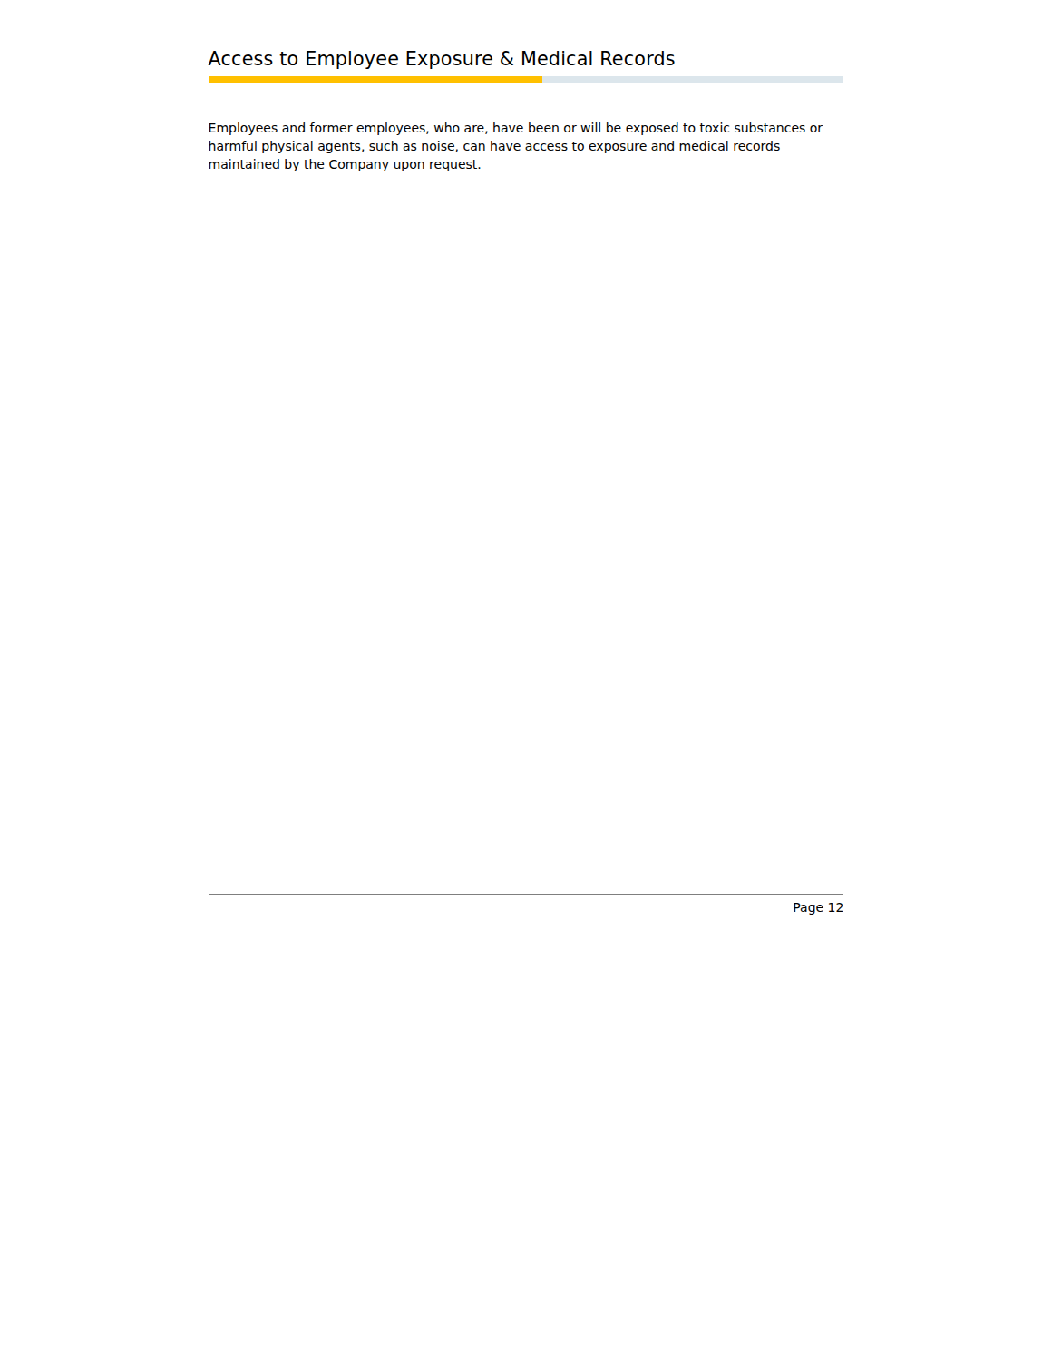Access to Employee Exposure & Medical Records
Employees and former employees, who are, have been or will be exposed to toxic substances or harmful physical agents, such as noise, can have access to exposure and medical records maintained by the Company upon request.
Page 12